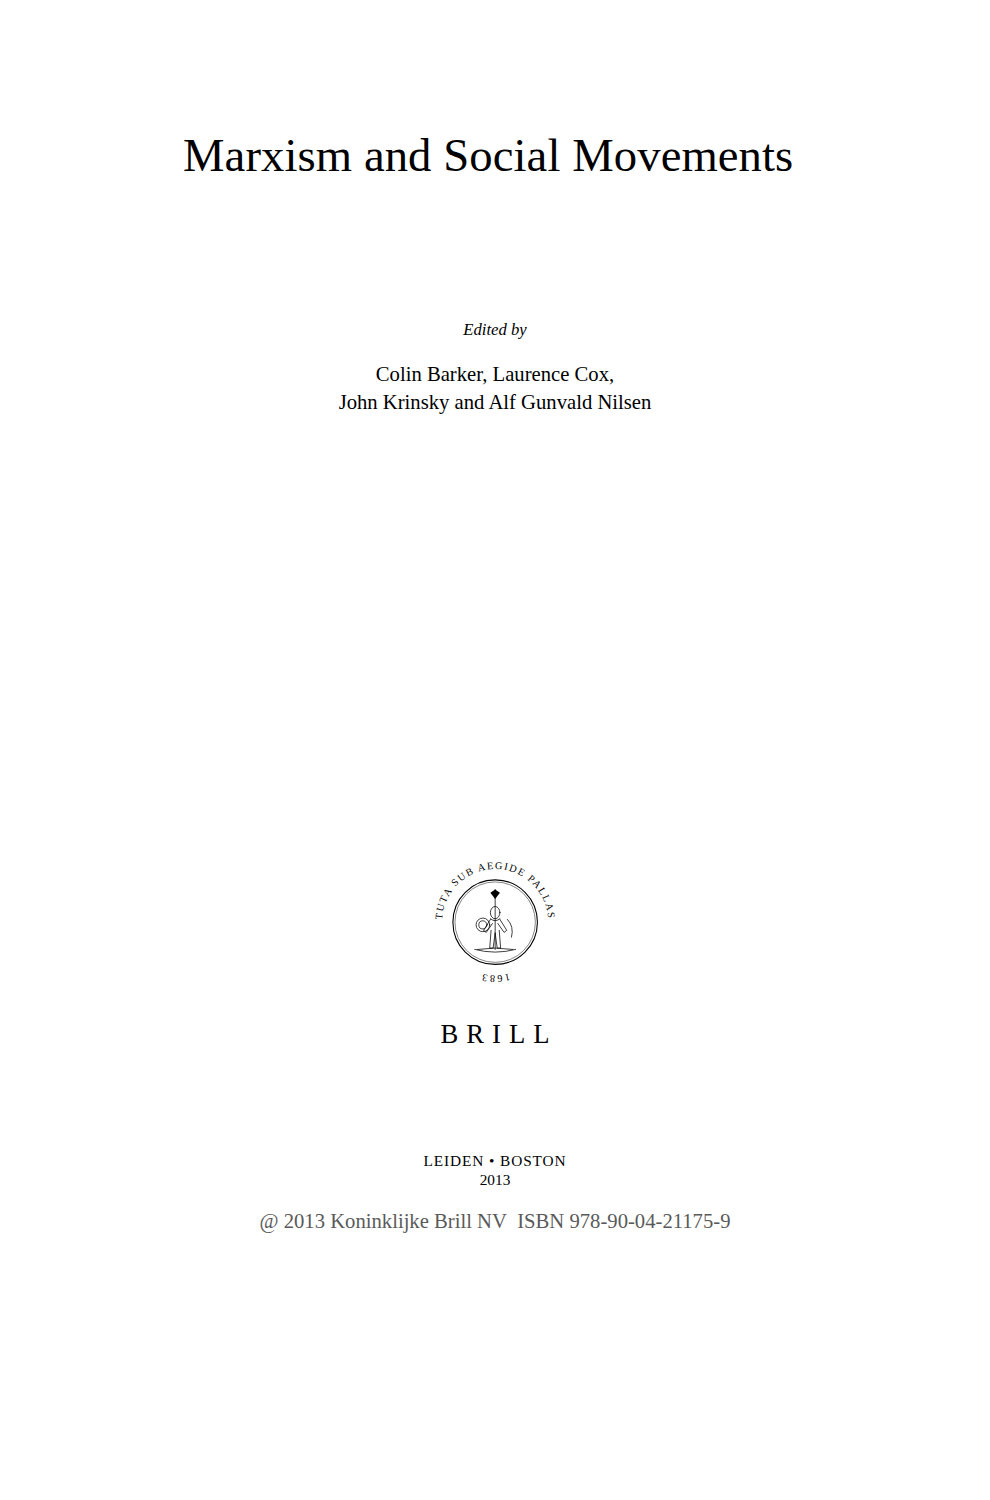Marxism and Social Movements
Edited by
Colin Barker, Laurence Cox,
John Krinsky and Alf Gunvald Nilsen
TUTA SUB AEGIDE PALLAS 1683
BRILL
LEIDEN • BOSTON
2013
@ 2013 Koninklijke Brill NV ISBN 978-90-04-21175-9